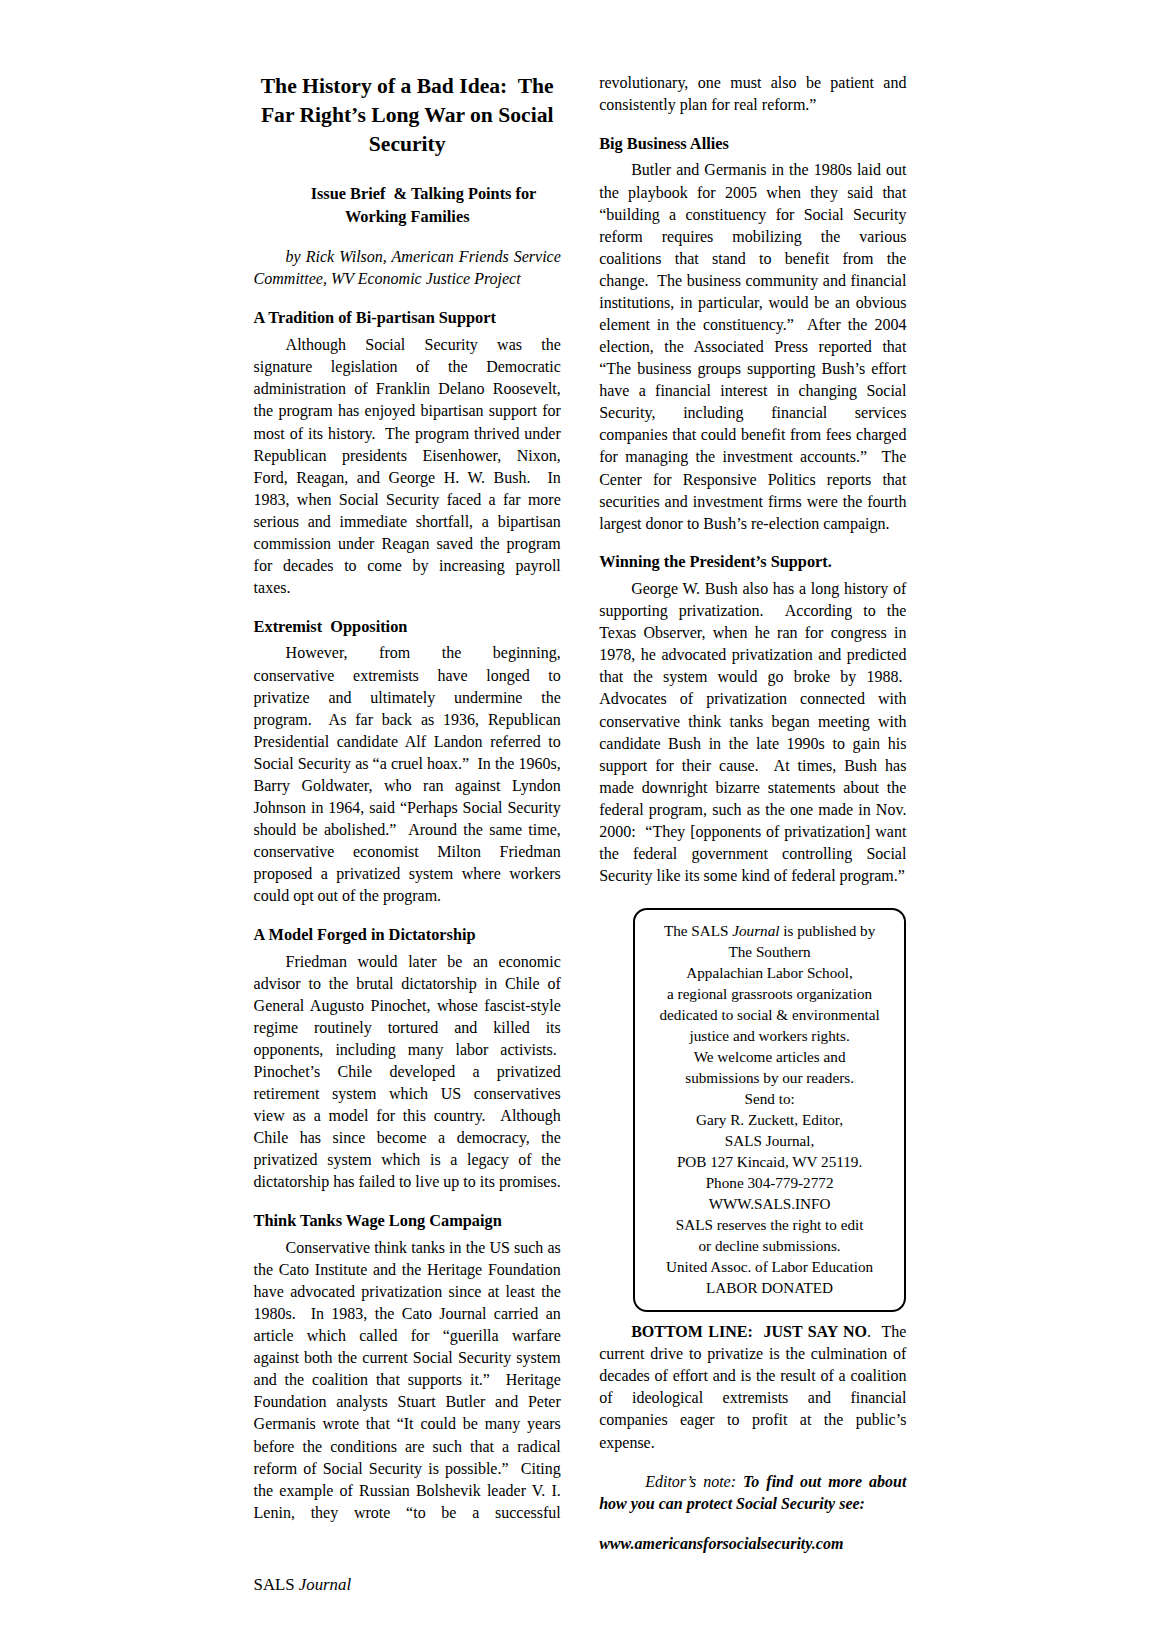The History of a Bad Idea: The Far Right’s Long War on Social Security
Issue Brief & Talking Points for Working Families
by Rick Wilson, American Friends Service Committee, WV Economic Justice Project
A Tradition of Bi-partisan Support
Although Social Security was the signature legislation of the Democratic administration of Franklin Delano Roosevelt, the program has enjoyed bipartisan support for most of its history. The program thrived under Republican presidents Eisenhower, Nixon, Ford, Reagan, and George H. W. Bush. In 1983, when Social Security faced a far more serious and immediate shortfall, a bipartisan commission under Reagan saved the program for decades to come by increasing payroll taxes.
Extremist Opposition
However, from the beginning, conservative extremists have longed to privatize and ultimately undermine the program. As far back as 1936, Republican Presidential candidate Alf Landon referred to Social Security as “a cruel hoax.” In the 1960s, Barry Goldwater, who ran against Lyndon Johnson in 1964, said “Perhaps Social Security should be abolished.” Around the same time, conservative economist Milton Friedman proposed a privatized system where workers could opt out of the program.
A Model Forged in Dictatorship
Friedman would later be an economic advisor to the brutal dictatorship in Chile of General Augusto Pinochet, whose fascist-style regime routinely tortured and killed its opponents, including many labor activists. Pinochet’s Chile developed a privatized retirement system which US conservatives view as a model for this country. Although Chile has since become a democracy, the privatized system which is a legacy of the dictatorship has failed to live up to its promises.
Think Tanks Wage Long Campaign
Conservative think tanks in the US such as the Cato Institute and the Heritage Foundation have advocated privatization since at least the 1980s. In 1983, the Cato Journal carried an article which called for “guerilla warfare against both the current Social Security system and the coalition that supports it.” Heritage Foundation analysts Stuart Butler and Peter Germanis wrote that “It could be many years before the conditions are such that a radical reform of Social Security is possible.” Citing the example of Russian Bolshevik leader V. I. Lenin, they wrote “to be a successful revolutionary, one must also be patient and consistently plan for real reform.”
Big Business Allies
Butler and Germanis in the 1980s laid out the playbook for 2005 when they said that “building a constituency for Social Security reform requires mobilizing the various coalitions that stand to benefit from the change. The business community and financial institutions, in particular, would be an obvious element in the constituency.” After the 2004 election, the Associated Press reported that “The business groups supporting Bush’s effort have a financial interest in changing Social Security, including financial services companies that could benefit from fees charged for managing the investment accounts.” The Center for Responsive Politics reports that securities and investment firms were the fourth largest donor to Bush’s re-election campaign.
Winning the President’s Support.
George W. Bush also has a long history of supporting privatization. According to the Texas Observer, when he ran for congress in 1978, he advocated privatization and predicted that the system would go broke by 1988. Advocates of privatization connected with conservative think tanks began meeting with candidate Bush in the late 1990s to gain his support for their cause. At times, Bush has made downright bizarre statements about the federal program, such as the one made in Nov. 2000: “They [opponents of privatization] want the federal government controlling Social Security like its some kind of federal program.”
The SALS Journal is published by
The Southern
Appalachian Labor School,
a regional grassroots organization
dedicated to social & environmental
justice and workers rights.
We welcome articles and
submissions by our readers.
Send to:
Gary R. Zuckett, Editor,
SALS Journal,
POB 127 Kincaid, WV 25119.
Phone 304-779-2772
WWW.SALS.INFO
SALS reserves the right to edit
or decline submissions.
United Assoc. of Labor Education
LABOR DONATED
BOTTOM LINE: JUST SAY NO. The current drive to privatize is the culmination of decades of effort and is the result of a coalition of ideological extremists and financial companies eager to profit at the public’s expense.
Editor’s note: To find out more about how you can protect Social Security see:
www.americansforsocialsecurity.com
SALS Journal